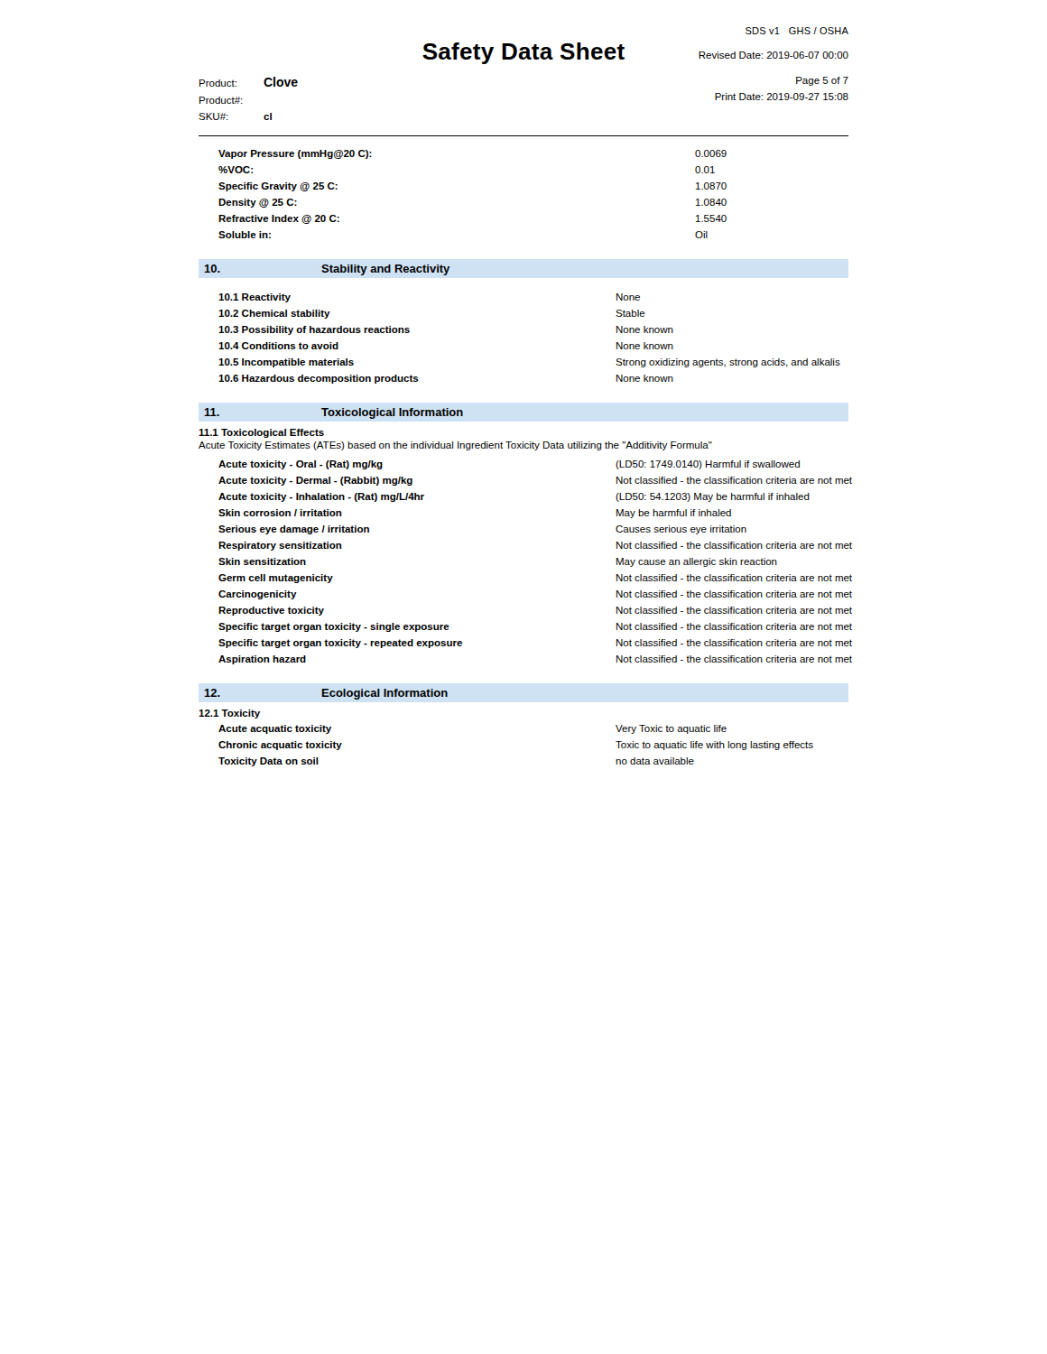SDS v1 GHS / OSHA
Safety Data Sheet
Revised Date: 2019-06-07 00:00
Product: Clove
Product#:
SKU#: cl
Page 5 of 7
Print Date: 2019-09-27 15:08
| Vapor Pressure (mmHg@20 C): | 0.0069 |
| %VOC: | 0.01 |
| Specific Gravity @ 25 C: | 1.0870 |
| Density @ 25 C: | 1.0840 |
| Refractive Index @ 20 C: | 1.5540 |
| Soluble in: | Oil |
10. Stability and Reactivity
| 10.1 Reactivity | None |
| 10.2 Chemical stability | Stable |
| 10.3 Possibility of hazardous reactions | None known |
| 10.4 Conditions to avoid | None known |
| 10.5 Incompatible materials | Strong oxidizing agents, strong acids, and alkalis |
| 10.6 Hazardous decomposition products | None known |
11. Toxicological Information
11.1 Toxicological Effects
Acute Toxicity Estimates (ATEs) based on the individual Ingredient Toxicity Data utilizing the "Additivity Formula"
| Acute toxicity - Oral - (Rat) mg/kg | (LD50: 1749.0140) Harmful if swallowed |
| Acute toxicity - Dermal - (Rabbit) mg/kg | Not classified - the classification criteria are not met |
| Acute toxicity - Inhalation - (Rat) mg/L/4hr | (LD50: 54.1203) May be harmful if inhaled |
| Skin corrosion / irritation | May be harmful if inhaled |
| Serious eye damage / irritation | Causes serious eye irritation |
| Respiratory sensitization | Not classified - the classification criteria are not met |
| Skin sensitization | May cause an allergic skin reaction |
| Germ cell mutagenicity | Not classified - the classification criteria are not met |
| Carcinogenicity | Not classified - the classification criteria are not met |
| Reproductive toxicity | Not classified - the classification criteria are not met |
| Specific target organ toxicity - single exposure | Not classified - the classification criteria are not met |
| Specific target organ toxicity - repeated exposure | Not classified - the classification criteria are not met |
| Aspiration hazard | Not classified - the classification criteria are not met |
12. Ecological Information
12.1 Toxicity
| Acute acquatic toxicity | Very Toxic to aquatic life |
| Chronic acquatic toxicity | Toxic to aquatic life with long lasting effects |
| Toxicity Data on soil | no data available |